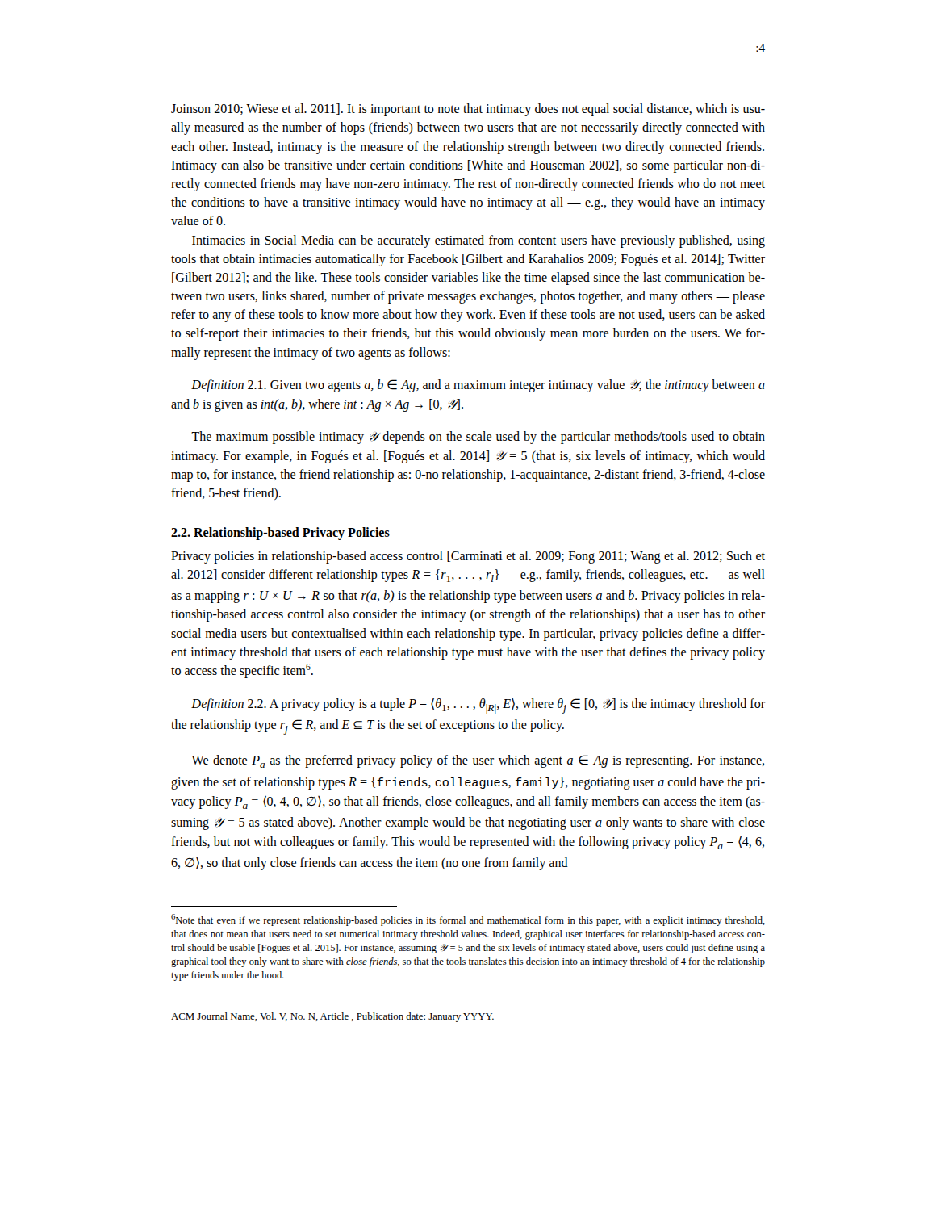:4
Joinson 2010; Wiese et al. 2011]. It is important to note that intimacy does not equal social distance, which is usually measured as the number of hops (friends) between two users that are not necessarily directly connected with each other. Instead, intimacy is the measure of the relationship strength between two directly connected friends. Intimacy can also be transitive under certain conditions [White and Houseman 2002], so some particular non-directly connected friends may have non-zero intimacy. The rest of non-directly connected friends who do not meet the conditions to have a transitive intimacy would have no intimacy at all — e.g., they would have an intimacy value of 0.
Intimacies in Social Media can be accurately estimated from content users have previously published, using tools that obtain intimacies automatically for Facebook [Gilbert and Karahalios 2009; Fogués et al. 2014]; Twitter [Gilbert 2012]; and the like. These tools consider variables like the time elapsed since the last communication between two users, links shared, number of private messages exchanges, photos together, and many others — please refer to any of these tools to know more about how they work. Even if these tools are not used, users can be asked to self-report their intimacies to their friends, but this would obviously mean more burden on the users. We formally represent the intimacy of two agents as follows:
Definition 2.1. Given two agents a, b ∈ Ag, and a maximum integer intimacy value 𝒴, the intimacy between a and b is given as int(a, b), where int : Ag × Ag → [0, 𝒴].
The maximum possible intimacy 𝒴 depends on the scale used by the particular methods/tools used to obtain intimacy. For example, in Fogués et al. [Fogués et al. 2014] 𝒴 = 5 (that is, six levels of intimacy, which would map to, for instance, the friend relationship as: 0-no relationship, 1-acquaintance, 2-distant friend, 3-friend, 4-close friend, 5-best friend).
2.2. Relationship-based Privacy Policies
Privacy policies in relationship-based access control [Carminati et al. 2009; Fong 2011; Wang et al. 2012; Such et al. 2012] consider different relationship types R = {r1, . . . , rl} — e.g., family, friends, colleagues, etc. — as well as a mapping r : U × U → R so that r(a, b) is the relationship type between users a and b. Privacy policies in relationship-based access control also consider the intimacy (or strength of the relationships) that a user has to other social media users but contextualised within each relationship type. In particular, privacy policies define a different intimacy threshold that users of each relationship type must have with the user that defines the privacy policy to access the specific item6.
Definition 2.2. A privacy policy is a tuple P = ⟨θ1, . . . , θ|R|, E⟩, where θj ∈ [0, 𝒴] is the intimacy threshold for the relationship type rj ∈ R, and E ⊆ T is the set of exceptions to the policy.
We denote Pa as the preferred privacy policy of the user which agent a ∈ Ag is representing. For instance, given the set of relationship types R = {friends, colleagues, family}, negotiating user a could have the privacy policy Pa = ⟨0, 4, 0, ∅⟩, so that all friends, close colleagues, and all family members can access the item (assuming 𝒴 = 5 as stated above). Another example would be that negotiating user a only wants to share with close friends, but not with colleagues or family. This would be represented with the following privacy policy Pa = ⟨4, 6, 6, ∅⟩, so that only close friends can access the item (no one from family and
6Note that even if we represent relationship-based policies in its formal and mathematical form in this paper, with a explicit intimacy threshold, that does not mean that users need to set numerical intimacy threshold values. Indeed, graphical user interfaces for relationship-based access control should be usable [Fogues et al. 2015]. For instance, assuming 𝒴 = 5 and the six levels of intimacy stated above, users could just define using a graphical tool they only want to share with close friends, so that the tools translates this decision into an intimacy threshold of 4 for the relationship type friends under the hood.
ACM Journal Name, Vol. V, No. N, Article , Publication date: January YYYY.